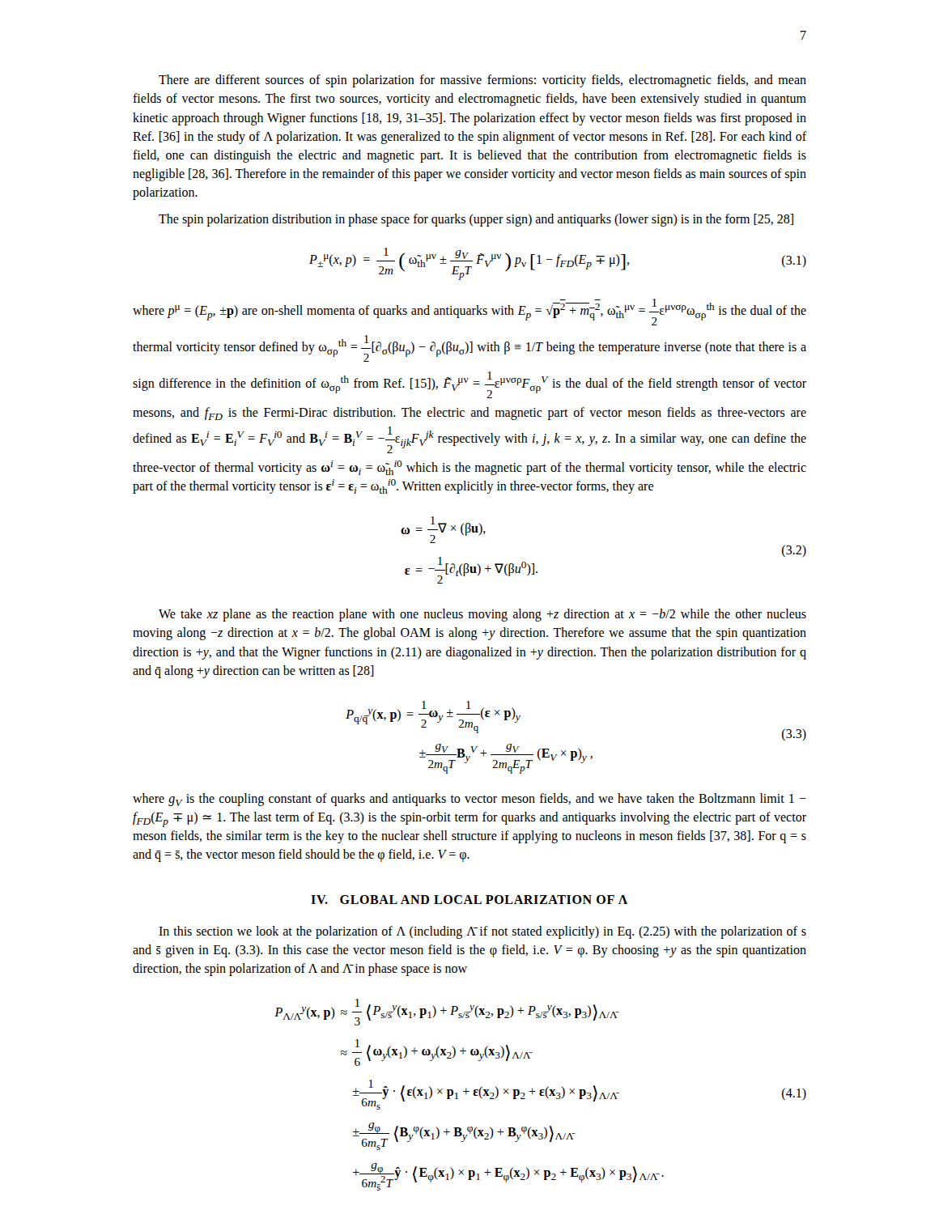7
There are different sources of spin polarization for massive fermions: vorticity fields, electromagnetic fields, and mean fields of vector mesons. The first two sources, vorticity and electromagnetic fields, have been extensively studied in quantum kinetic approach through Wigner functions [18, 19, 31–35]. The polarization effect by vector meson fields was first proposed in Ref. [36] in the study of Λ polarization. It was generalized to the spin alignment of vector mesons in Ref. [28]. For each kind of field, one can distinguish the electric and magnetic part. It is believed that the contribution from electromagnetic fields is negligible [28, 36]. Therefore in the remainder of this paper we consider vorticity and vector meson fields as main sources of spin polarization.
The spin polarization distribution in phase space for quarks (upper sign) and antiquarks (lower sign) is in the form [25, 28]
P±μ(x, p) = 12m ( ω̃thμν ± gV EpT F̃Vμν ) pν [1 − fFD(Ep ∓ μ)], (3.1)
where pμ = (Ep, ±p) are on-shell momenta of quarks and antiquarks with Ep = √p2 + mq2, ω̃thμν = 12εμνσρωσρth is the dual of the thermal vorticity tensor defined by ωσρth = 12[∂σ(βuρ) − ∂ρ(βuσ)] with β ≡ 1/T being the temperature inverse (note that there is a sign difference in the definition of ωσρth from Ref. [15]), F̃Vμν = 12εμνσρFσρV is the dual of the field strength tensor of vector mesons, and fFD is the Fermi-Dirac distribution. The electric and magnetic part of vector meson fields as three-vectors are defined as EVi = EiV = FVi0 and BVi = BiV = −12εijkFVjk respectively with i, j, k = x, y, z. In a similar way, one can define the three-vector of thermal vorticity as ωi = ωi = ω̃thi0 which is the magnetic part of the thermal vorticity tensor, while the electric part of the thermal vorticity tensor is εi = εi = ωthi0. Written explicitly in three-vector forms, they are
| ω | = | 1 2 ∇ × (β u ), |
| ε | = | − 1 2 [∂ t (β u ) + ∇(β u 0 )]. |
(3.2)
We take xz plane as the reaction plane with one nucleus moving along +z direction at x = −b/2 while the other nucleus moving along −z direction at x = b/2. The global OAM is along +y direction. Therefore we assume that the spin quantization direction is +y, and that the Wigner functions in (2.11) are diagonalized in +y direction. Then the polarization distribution for q and q̄ along +y direction can be written as [28]
| P q/q̄ y ( x , p ) | = | 1 2 ω y ± 1 2 m q ( ε × p ) y |
| | | ± g V 2 m q T B y V + g V 2 m q E p T ( E V × p ) y , |
(3.3)
where gV is the coupling constant of quarks and antiquarks to vector meson fields, and we have taken the Boltzmann limit 1 − fFD(Ep ∓ μ) ≃ 1. The last term of Eq. (3.3) is the spin-orbit term for quarks and antiquarks involving the electric part of vector meson fields, the similar term is the key to the nuclear shell structure if applying to nucleons in meson fields [37, 38]. For q = s and q̄ = s̄, the vector meson field should be the φ field, i.e. V = φ.
IV. GLOBAL AND LOCAL POLARIZATION OF Λ
In this section we look at the polarization of Λ (including Λ̄ if not stated explicitly) in Eq. (2.25) with the polarization of s and s̄ given in Eq. (3.3). In this case the vector meson field is the φ field, i.e. V = φ. By choosing +y as the spin quantization direction, the spin polarization of Λ and Λ̄ in phase space is now
| P Λ/Λ̄ y ( x , p ) | ≈ | 1 3 ⟨ P s/s̄ y ( x 1 , p 1 ) + P s/s̄ y ( x 2 , p 2 ) + P s/s̄ y ( x 3 , p 3 ) ⟩ Λ/Λ̄ |
| | ≈ | 1 6 ⟨ ω y ( x 1 ) + ω y ( x 2 ) + ω y ( x 3 ) ⟩ Λ/Λ̄ |
| | | ± 1 6 m s ŷ · ⟨ ε ( x 1 ) × p 1 + ε ( x 2 ) × p 2 + ε ( x 3 ) × p 3 ⟩ Λ/Λ̄ |
| | | ± g φ 6 m s T ⟨ B y φ ( x 1 ) + B y φ ( x 2 ) + B y φ ( x 3 ) ⟩ Λ/Λ̄ |
| | | + g φ 6 m s̄ 2 T ŷ · ⟨ E φ ( x 1 ) × p 1 + E φ ( x 2 ) × p 2 + E φ ( x 3 ) × p 3 ⟩ Λ/Λ̄ . |
(4.1)